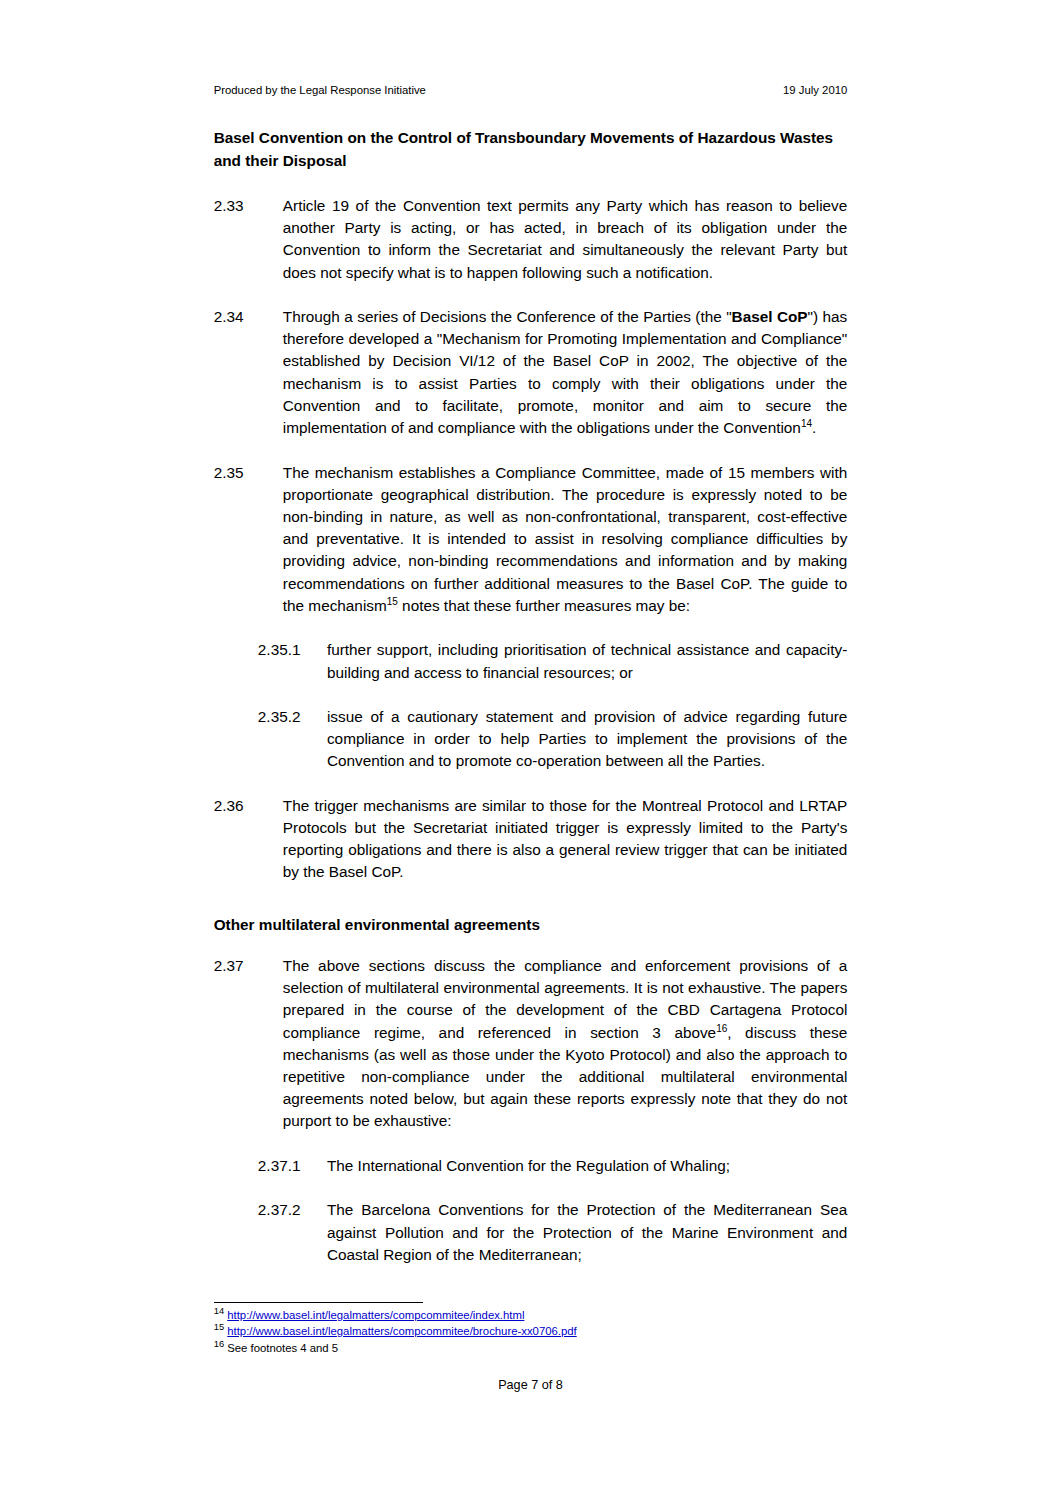Produced by the Legal Response Initiative 19 July 2010
Basel Convention on the Control of Transboundary Movements of Hazardous Wastes and their Disposal
2.33
Article 19 of the Convention text permits any Party which has reason to believe another Party is acting, or has acted, in breach of its obligation under the Convention to inform the Secretariat and simultaneously the relevant Party but does not specify what is to happen following such a notification.
2.34
Through a series of Decisions the Conference of the Parties (the "Basel CoP") has therefore developed a "Mechanism for Promoting Implementation and Compliance" established by Decision VI/12 of the Basel CoP in 2002, The objective of the mechanism is to assist Parties to comply with their obligations under the Convention and to facilitate, promote, monitor and aim to secure the implementation of and compliance with the obligations under the Convention14.
2.35
The mechanism establishes a Compliance Committee, made of 15 members with proportionate geographical distribution. The procedure is expressly noted to be non-binding in nature, as well as non-confrontational, transparent, cost-effective and preventative. It is intended to assist in resolving compliance difficulties by providing advice, non-binding recommendations and information and by making recommendations on further additional measures to the Basel CoP. The guide to the mechanism15 notes that these further measures may be:
2.35.1
further support, including prioritisation of technical assistance and capacity-building and access to financial resources; or
2.35.2
issue of a cautionary statement and provision of advice regarding future compliance in order to help Parties to implement the provisions of the Convention and to promote co-operation between all the Parties.
2.36
The trigger mechanisms are similar to those for the Montreal Protocol and LRTAP Protocols but the Secretariat initiated trigger is expressly limited to the Party's reporting obligations and there is also a general review trigger that can be initiated by the Basel CoP.
Other multilateral environmental agreements
2.37
The above sections discuss the compliance and enforcement provisions of a selection of multilateral environmental agreements. It is not exhaustive. The papers prepared in the course of the development of the CBD Cartagena Protocol compliance regime, and referenced in section 3 above16, discuss these mechanisms (as well as those under the Kyoto Protocol) and also the approach to repetitive non-compliance under the additional multilateral environmental agreements noted below, but again these reports expressly note that they do not purport to be exhaustive:
2.37.1
The International Convention for the Regulation of Whaling;
2.37.2
The Barcelona Conventions for the Protection of the Mediterranean Sea against Pollution and for the Protection of the Marine Environment and Coastal Region of the Mediterranean;
14 http://www.basel.int/legalmatters/compcommitee/index.html
15 http://www.basel.int/legalmatters/compcommitee/brochure-xx0706.pdf
16 See footnotes 4 and 5
Page 7 of 8